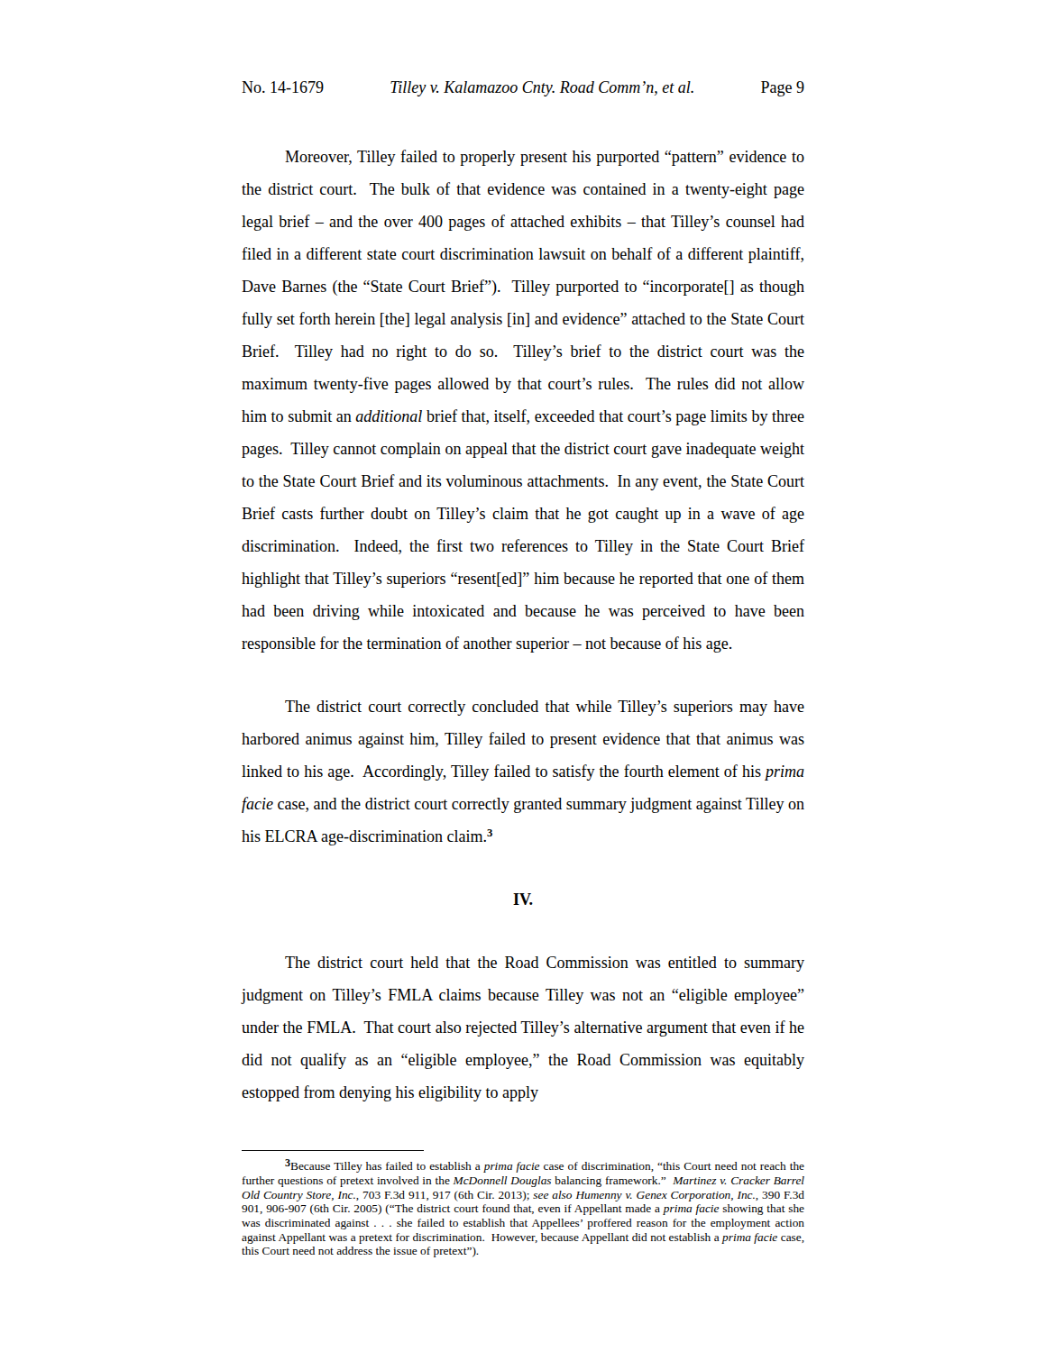No. 14-1679 Tilley v. Kalamazoo Cnty. Road Comm’n, et al. Page 9
Moreover, Tilley failed to properly present his purported “pattern” evidence to the district court. The bulk of that evidence was contained in a twenty-eight page legal brief – and the over 400 pages of attached exhibits – that Tilley’s counsel had filed in a different state court discrimination lawsuit on behalf of a different plaintiff, Dave Barnes (the “State Court Brief”). Tilley purported to “incorporate[] as though fully set forth herein [the] legal analysis [in] and evidence” attached to the State Court Brief. Tilley had no right to do so. Tilley’s brief to the district court was the maximum twenty-five pages allowed by that court’s rules. The rules did not allow him to submit an additional brief that, itself, exceeded that court’s page limits by three pages. Tilley cannot complain on appeal that the district court gave inadequate weight to the State Court Brief and its voluminous attachments. In any event, the State Court Brief casts further doubt on Tilley’s claim that he got caught up in a wave of age discrimination. Indeed, the first two references to Tilley in the State Court Brief highlight that Tilley’s superiors “resent[ed]” him because he reported that one of them had been driving while intoxicated and because he was perceived to have been responsible for the termination of another superior – not because of his age.
The district court correctly concluded that while Tilley’s superiors may have harbored animus against him, Tilley failed to present evidence that that animus was linked to his age. Accordingly, Tilley failed to satisfy the fourth element of his prima facie case, and the district court correctly granted summary judgment against Tilley on his ELCRA age-discrimination claim.3
IV.
The district court held that the Road Commission was entitled to summary judgment on Tilley’s FMLA claims because Tilley was not an “eligible employee” under the FMLA. That court also rejected Tilley’s alternative argument that even if he did not qualify as an “eligible employee,” the Road Commission was equitably estopped from denying his eligibility to apply
3Because Tilley has failed to establish a prima facie case of discrimination, “this Court need not reach the further questions of pretext involved in the McDonnell Douglas balancing framework.” Martinez v. Cracker Barrel Old Country Store, Inc., 703 F.3d 911, 917 (6th Cir. 2013); see also Humenny v. Genex Corporation, Inc., 390 F.3d 901, 906-907 (6th Cir. 2005) (“The district court found that, even if Appellant made a prima facie showing that she was discriminated against . . . she failed to establish that Appellees’ proffered reason for the employment action against Appellant was a pretext for discrimination. However, because Appellant did not establish a prima facie case, this Court need not address the issue of pretext”).